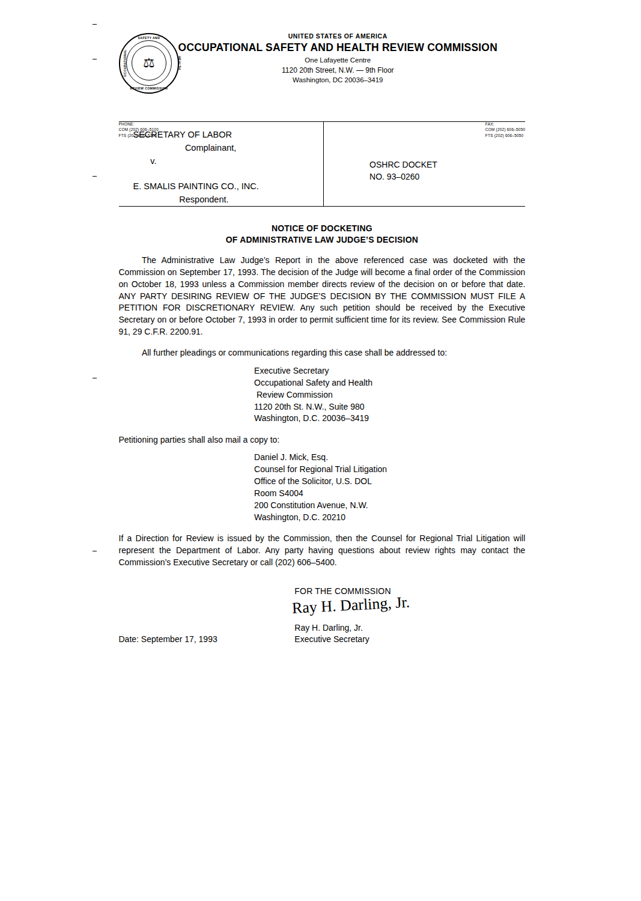SAFETY AND REVIEW COMMISSION OCCUPATIONAL HEALTH
⚖
UNITED STATES OF AMERICA
OCCUPATIONAL SAFETY AND HEALTH REVIEW COMMISSION
One Lafayette Centre
1120 20th Street, N.W. — 9th Floor
Washington, DC 20036–3419
PHONE:
COM (202) 606–5100
FTS (202) 606–5100
FAX:
COM (202) 606–5050
FTS (202) 606–5050
SECRETARY OF LABOR
Complainant,
v.
E. SMALIS PAINTING CO., INC.
Respondent.
OSHRC DOCKET
NO. 93–0260
NOTICE OF DOCKETING
OF ADMINISTRATIVE LAW JUDGE’S DECISION
The Administrative Law Judge’s Report in the above referenced case was docketed with the Commission on September 17, 1993. The decision of the Judge will become a final order of the Commission on October 18, 1993 unless a Commission member directs review of the decision on or before that date. ANY PARTY DESIRING REVIEW OF THE JUDGE’S DECISION BY THE COMMISSION MUST FILE A PETITION FOR DISCRETIONARY REVIEW. Any such petition should be received by the Executive Secretary on or before October 7, 1993 in order to permit sufficient time for its review. See Commission Rule 91, 29 C.F.R. 2200.91.
All further pleadings or communications regarding this case shall be addressed to:
Executive Secretary
Occupational Safety and Health
Review Commission
1120 20th St. N.W., Suite 980
Washington, D.C. 20036–3419
Petitioning parties shall also mail a copy to:
Daniel J. Mick, Esq.
Counsel for Regional Trial Litigation
Office of the Solicitor, U.S. DOL
Room S4004
200 Constitution Avenue, N.W.
Washington, D.C. 20210
If a Direction for Review is issued by the Commission, then the Counsel for Regional Trial Litigation will represent the Department of Labor. Any party having questions about review rights may contact the Commission’s Executive Secretary or call (202) 606–5400.
FOR THE COMMISSION
Ray H. Darling, Jr.
Date: September 17, 1993
Ray H. Darling, Jr.
Executive Secretary